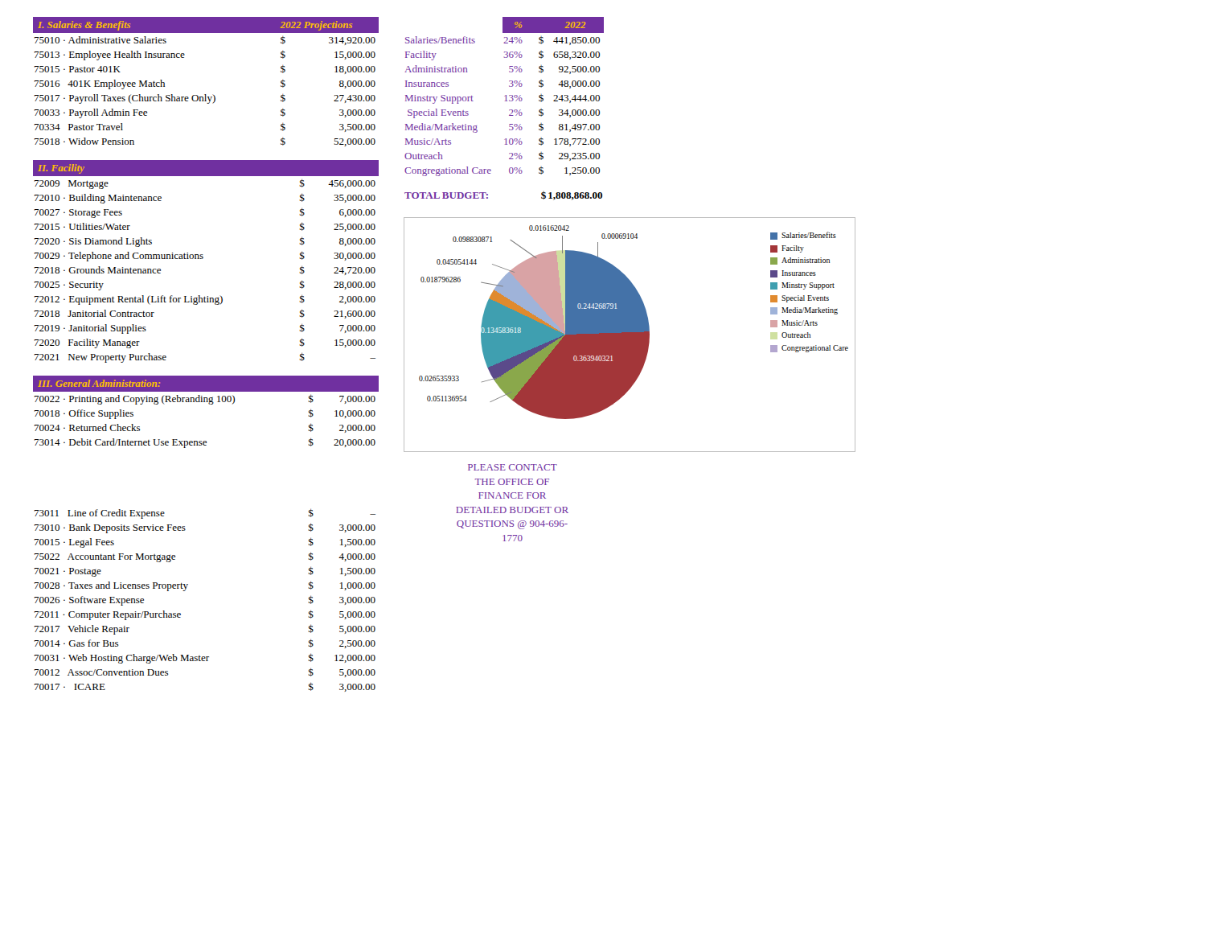| / I. Salaries & Benefits / 2022 Projections / / 75010 · Administrative Salaries / / $ / 314,920.00 / / 75013 · Employee Health Insurance / / $ / 15,000.00 / / 75015 · Pastor 401K / / $ / 18,000.00 / / 75016 401K Employee Match / / $ / 8,000.00 / / 75017 · Payroll Taxes (Church Share Only) / / $ / 27,430.00 / / 70033 · Payroll Admin Fee / / $ / 3,000.00 / / 70334 Pastor Travel / / $ / 3,500.00 / / 75018 · Widow Pension / / $ / 52,000.00 / / II. Facility / / 72009 Mortgage / / $ / 456,000.00 / / 72010 · Building Maintenance / / $ / 35,000.00 / / 70027 · Storage Fees / / $ / 6,000.00 / / 72015 · Utilities/Water / / $ / 25,000.00 / / 72020 · Sis Diamond Lights / / $ / 8,000.00 / / 70029 · Telephone and Communications / / $ / 30,000.00 / / 72018 · Grounds Maintenance / / $ / 24,720.00 / / 70025 · Security / / $ / 28,000.00 / / 72012 · Equipment Rental (Lift for Lighting) / / $ / 2,000.00 / / 72018 Janitorial Contractor / / $ / 21,600.00 / / 72019 · Janitorial Supplies / / $ / 7,000.00 / / 72020 Facility Manager / / $ / 15,000.00 / / 72021 New Property Purchase / / $ / – / / III. General Administration: / / 70022 · Printing and Copying (Rebranding 100) / / $ / 7,000.00 / / 70018 · Office Supplies / / $ / 10,000.00 / / 70024 · Returned Checks / / $ / 2,000.00 / / 73014 · Debit Card/Internet Use Expense / / $ / 20,000.00 / / 73011 Line of Credit Expense / / $ / – / / 73010 · Bank Deposits Service Fees / / $ / 3,000.00 / / 70015 · Legal Fees / / $ / 1,500.00 / / 75022 Accountant For Mortgage / / $ / 4,000.00 / / 70021 · Postage / / $ / 1,500.00 / / 70028 · Taxes and Licenses Property / / $ / 1,000.00 / / 70026 · Software Expense / / $ / 3,000.00 / / 72011 · Computer Repair/Purchase / / $ / 5,000.00 / / 72017 Vehicle Repair / / $ / 5,000.00 / / 70014 · Gas for Bus / / $ / 2,500.00 / / 70031 · Web Hosting Charge/Web Master / / $ / 12,000.00 / / 70012 Assoc/Convention Dues / / $ / 5,000.00 / / 70017 · ICARE / / $ / 3,000.00 / | / / % / / 2022 / / Salaries/Benefits / 24% / $ / 441,850.00 / / Facility / 36% / $ / 658,320.00 / / Administration / 5% / $ / 92,500.00 / / Insurances / 3% / $ / 48,000.00 / / Minstry Support / 13% / $ / 243,444.00 / / Special Events / 2% / $ / 34,000.00 / / Media/Marketing / 5% / $ / 81,497.00 / / Music/Arts / 10% / $ / 178,772.00 / / Outreach / 2% / $ / 29,235.00 / / Congregational Care / 0% / $ / 1,250.00 / / TOTAL BUDGET: / / $ / 1,808,868.00 / 0.016162042 0.00069104 0.098830871 0.045054144 0.018796286 0.244268791 0.134583618 0.363940321 0.026535933 0.051136954 Salaries/Benefits Facilty Administration Insurances Minstry Support Special Events Media/Marketing Music/Arts Outreach Congregational Care PLEASE CONTACT THE OFFICE OF FINANCE FOR DETAILED BUDGET OR QUESTIONS @ 904-696- 1770 |